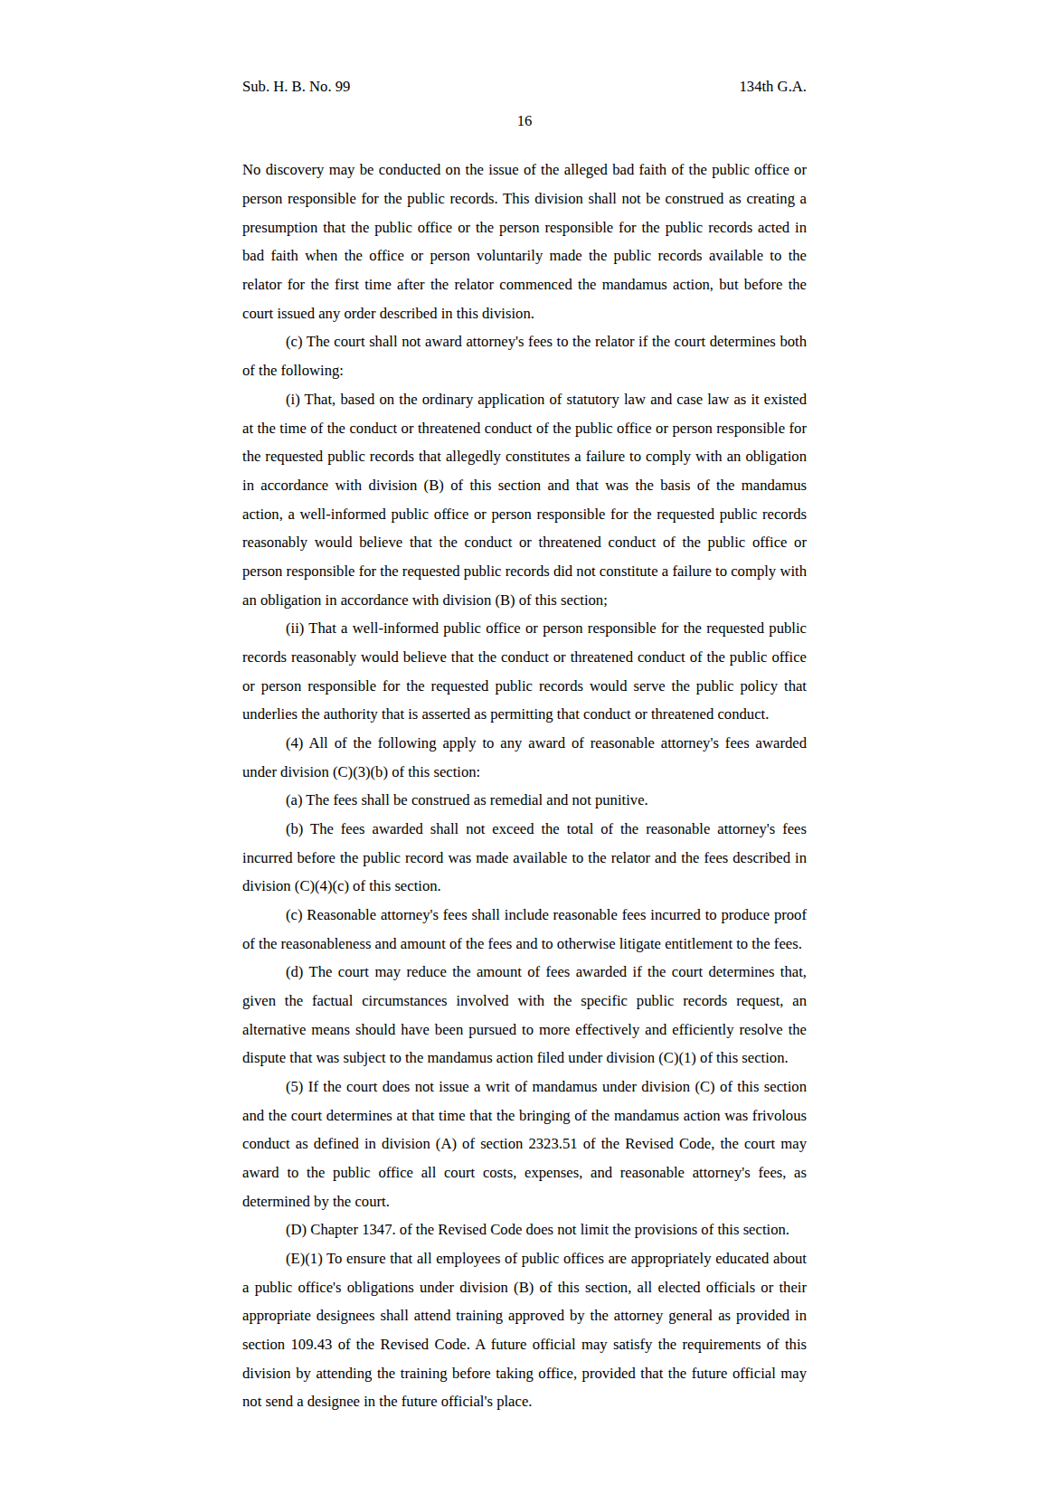Sub. H. B. No. 99
134th G.A.
16
No discovery may be conducted on the issue of the alleged bad faith of the public office or person responsible for the public records. This division shall not be construed as creating a presumption that the public office or the person responsible for the public records acted in bad faith when the office or person voluntarily made the public records available to the relator for the first time after the relator commenced the mandamus action, but before the court issued any order described in this division.
(c) The court shall not award attorney's fees to the relator if the court determines both of the following:
(i) That, based on the ordinary application of statutory law and case law as it existed at the time of the conduct or threatened conduct of the public office or person responsible for the requested public records that allegedly constitutes a failure to comply with an obligation in accordance with division (B) of this section and that was the basis of the mandamus action, a well-informed public office or person responsible for the requested public records reasonably would believe that the conduct or threatened conduct of the public office or person responsible for the requested public records did not constitute a failure to comply with an obligation in accordance with division (B) of this section;
(ii) That a well-informed public office or person responsible for the requested public records reasonably would believe that the conduct or threatened conduct of the public office or person responsible for the requested public records would serve the public policy that underlies the authority that is asserted as permitting that conduct or threatened conduct.
(4) All of the following apply to any award of reasonable attorney's fees awarded under division (C)(3)(b) of this section:
(a) The fees shall be construed as remedial and not punitive.
(b) The fees awarded shall not exceed the total of the reasonable attorney's fees incurred before the public record was made available to the relator and the fees described in division (C)(4)(c) of this section.
(c) Reasonable attorney's fees shall include reasonable fees incurred to produce proof of the reasonableness and amount of the fees and to otherwise litigate entitlement to the fees.
(d) The court may reduce the amount of fees awarded if the court determines that, given the factual circumstances involved with the specific public records request, an alternative means should have been pursued to more effectively and efficiently resolve the dispute that was subject to the mandamus action filed under division (C)(1) of this section.
(5) If the court does not issue a writ of mandamus under division (C) of this section and the court determines at that time that the bringing of the mandamus action was frivolous conduct as defined in division (A) of section 2323.51 of the Revised Code, the court may award to the public office all court costs, expenses, and reasonable attorney's fees, as determined by the court.
(D) Chapter 1347. of the Revised Code does not limit the provisions of this section.
(E)(1) To ensure that all employees of public offices are appropriately educated about a public office's obligations under division (B) of this section, all elected officials or their appropriate designees shall attend training approved by the attorney general as provided in section 109.43 of the Revised Code. A future official may satisfy the requirements of this division by attending the training before taking office, provided that the future official may not send a designee in the future official's place.